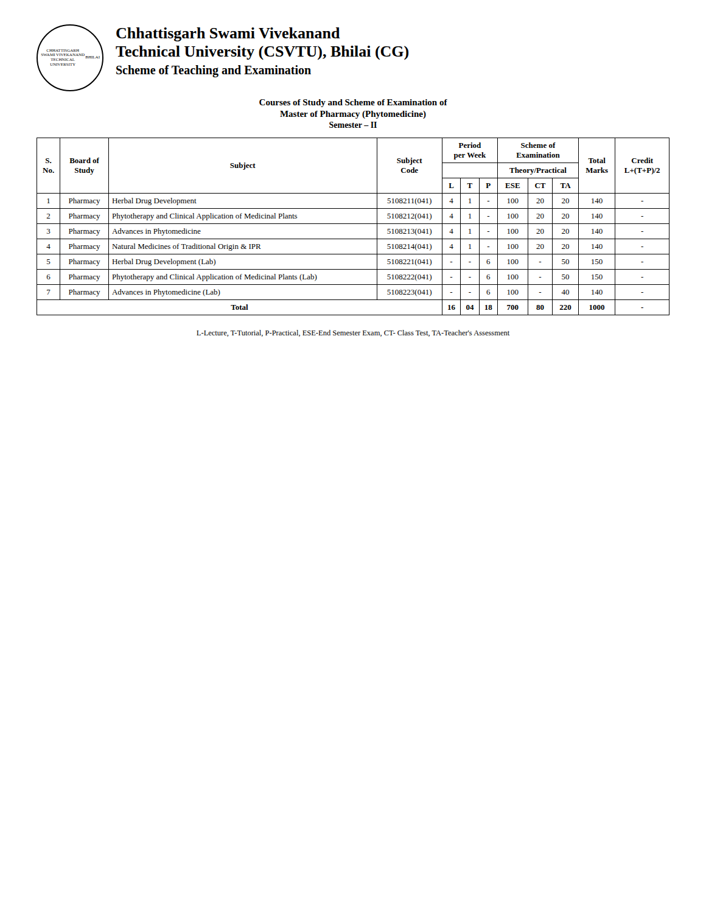CHHATTISGARH SWAMI VIVEKANAND TECHNICAL UNIVERSITY BHILAI
Chhattisgarh Swami Vivekanand
Technical University (CSVTU), Bhilai (CG)
Scheme of Teaching and Examination
Courses of Study and Scheme of Examination of
Master of Pharmacy (Phytomedicine)
Semester – II
| S. No. | Board of Study | Subject | Subject Code | Period per Week | Scheme of Examination | Total Marks | Credit L+(T+P)/2 |
| --- | --- | --- | --- | --- | --- | --- | --- |
| | Theory/Practical |
| L | T | P | ESE | CT | TA |
| 1 | Pharmacy | Herbal Drug Development | 5108211(041) | 4 | 1 | - | 100 | 20 | 20 | 140 | - |
| 2 | Pharmacy | Phytotherapy and Clinical Application of Medicinal Plants | 5108212(041) | 4 | 1 | - | 100 | 20 | 20 | 140 | - |
| 3 | Pharmacy | Advances in Phytomedicine | 5108213(041) | 4 | 1 | - | 100 | 20 | 20 | 140 | - |
| 4 | Pharmacy | Natural Medicines of Traditional Origin & IPR | 5108214(041) | 4 | 1 | - | 100 | 20 | 20 | 140 | - |
| 5 | Pharmacy | Herbal Drug Development (Lab) | 5108221(041) | - | - | 6 | 100 | - | 50 | 150 | - |
| 6 | Pharmacy | Phytotherapy and Clinical Application of Medicinal Plants (Lab) | 5108222(041) | - | - | 6 | 100 | - | 50 | 150 | - |
| 7 | Pharmacy | Advances in Phytomedicine (Lab) | 5108223(041) | - | - | 6 | 100 | - | 40 | 140 | - |
| Total | 16 | 04 | 18 | 700 | 80 | 220 | 1000 | - |
L-Lecture, T-Tutorial, P-Practical, ESE-End Semester Exam, CT- Class Test, TA-Teacher's Assessment